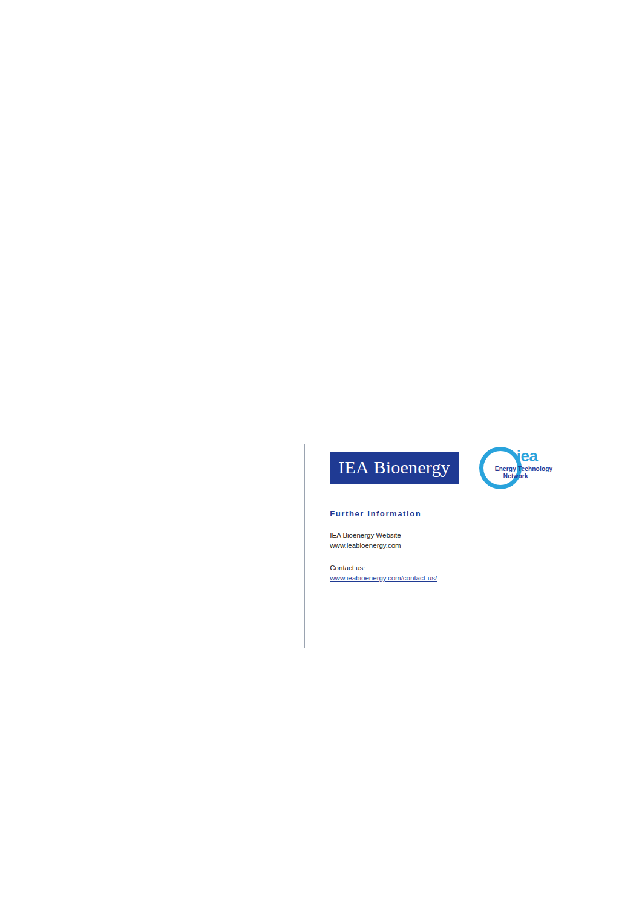IEA Bioenergy
iea Energy Technology Network
Further Information
IEA Bioenergy Website
www.ieabioenergy.com
Contact us:
www.ieabioenergy.com/contact-us/